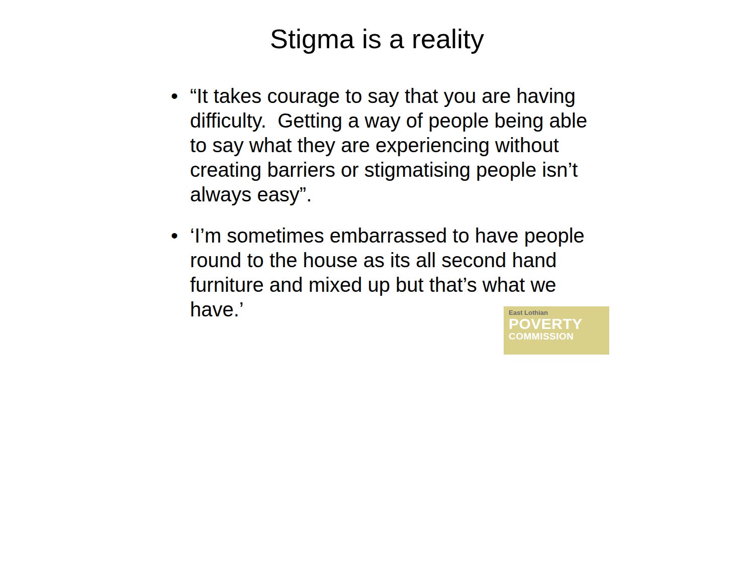Stigma is a reality
“It takes courage to say that you are having difficulty. Getting a way of people being able to say what they are experiencing without creating barriers or stigmatising people isn’t always easy”.
‘I’m sometimes embarrassed to have people round to the house as its all second hand furniture and mixed up but that’s what we have.’
East Lothian
POVERTY
COMMISSION